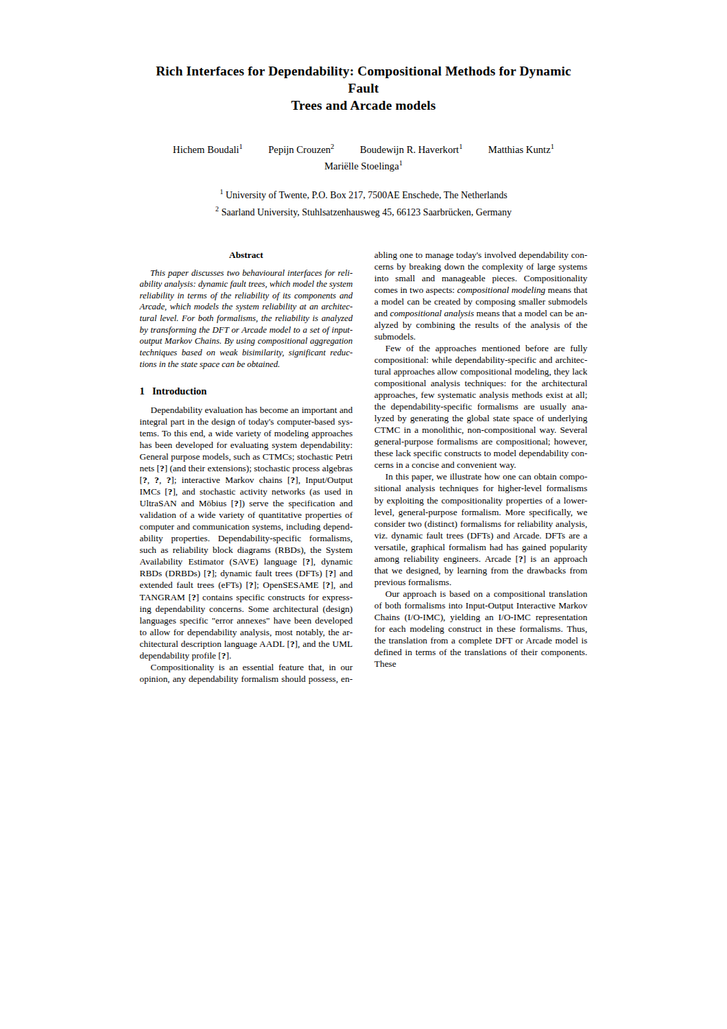Rich Interfaces for Dependability: Compositional Methods for Dynamic Fault
Trees and Arcade models
Hichem Boudali1 Pepijn Crouzen2 Boudewijn R. Haverkort1 Matthias Kuntz1 Mariëlle Stoelinga1
1 University of Twente, P.O. Box 217, 7500AE Enschede, The Netherlands
2 Saarland University, Stuhlsatzenhausweg 45, 66123 Saarbrücken, Germany
Abstract
This paper discusses two behavioural interfaces for reliability analysis: dynamic fault trees, which model the system reliability in terms of the reliability of its components and Arcade, which models the system reliability at an architectural level. For both formalisms, the reliability is analyzed by transforming the DFT or Arcade model to a set of input-output Markov Chains. By using compositional aggregation techniques based on weak bisimilarity, significant reductions in the state space can be obtained.
1 Introduction
Dependability evaluation has become an important and integral part in the design of today's computer-based systems. To this end, a wide variety of modeling approaches has been developed for evaluating system dependability: General purpose models, such as CTMCs; stochastic Petri nets [?] (and their extensions); stochastic process algebras [?, ?, ?]; interactive Markov chains [?], Input/Output IMCs [?], and stochastic activity networks (as used in UltraSAN and Möbius [?]) serve the specification and validation of a wide variety of quantitative properties of computer and communication systems, including dependability properties. Dependability-specific formalisms, such as reliability block diagrams (RBDs), the System Availability Estimator (SAVE) language [?], dynamic RBDs (DRBDs) [?]; dynamic fault trees (DFTs) [?] and extended fault trees (eFTs) [?]; OpenSESAME [?], and TANGRAM [?] contains specific constructs for expressing dependability concerns. Some architectural (design) languages specific "error annexes" have been developed to allow for dependability analysis, most notably, the architectural description language AADL [?], and the UML dependability profile [?].
Compositionality is an essential feature that, in our opinion, any dependability formalism should possess, enabling one to manage today's involved dependability concerns by breaking down the complexity of large systems into small and manageable pieces. Compositionality comes in two aspects: compositional modeling means that a model can be created by composing smaller submodels and compositional analysis means that a model can be analyzed by combining the results of the analysis of the submodels.
Few of the approaches mentioned before are fully compositional: while dependability-specific and architectural approaches allow compositional modeling, they lack compositional analysis techniques: for the architectural approaches, few systematic analysis methods exist at all; the dependability-specific formalisms are usually analyzed by generating the global state space of underlying CTMC in a monolithic, non-compositional way. Several general-purpose formalisms are compositional; however, these lack specific constructs to model dependability concerns in a concise and convenient way.
In this paper, we illustrate how one can obtain compositional analysis techniques for higher-level formalisms by exploiting the compositionality properties of a lower-level, general-purpose formalism. More specifically, we consider two (distinct) formalisms for reliability analysis, viz. dynamic fault trees (DFTs) and Arcade. DFTs are a versatile, graphical formalism had has gained popularity among reliability engineers. Arcade [?] is an approach that we designed, by learning from the drawbacks from previous formalisms.
Our approach is based on a compositional translation of both formalisms into Input-Output Interactive Markov Chains (I/O-IMC), yielding an I/O-IMC representation for each modeling construct in these formalisms. Thus, the translation from a complete DFT or Arcade model is defined in terms of the translations of their components. These